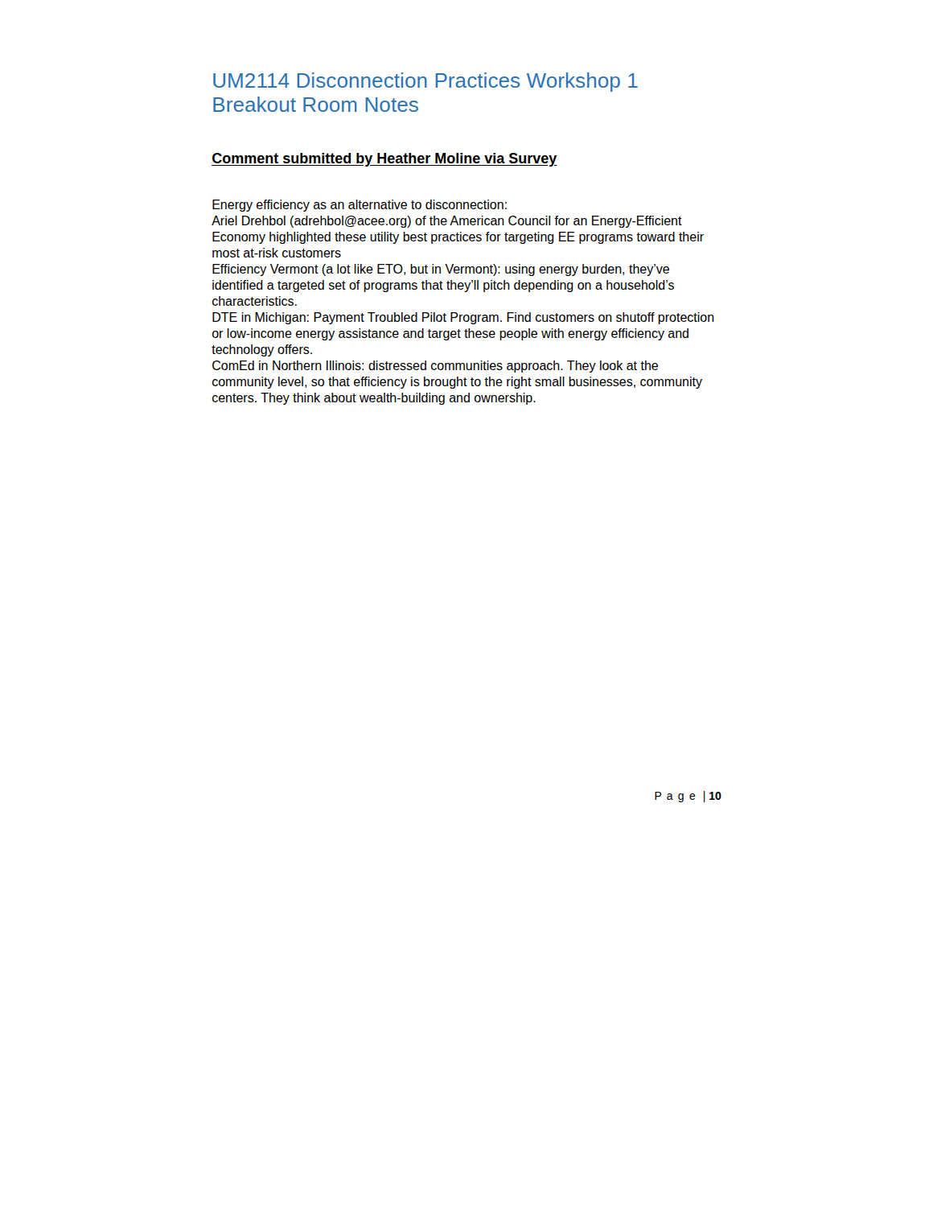UM2114 Disconnection Practices Workshop 1 Breakout Room Notes
Comment submitted by Heather Moline via Survey
Energy efficiency as an alternative to disconnection:
Ariel Drehbol (adrehbol@acee.org) of the American Council for an Energy-Efficient Economy highlighted these utility best practices for targeting EE programs toward their most at-risk customers
Efficiency Vermont (a lot like ETO, but in Vermont): using energy burden, they’ve identified a targeted set of programs that they’ll pitch depending on a household’s characteristics.
DTE in Michigan: Payment Troubled Pilot Program. Find customers on shutoff protection or low-income energy assistance and target these people with energy efficiency and technology offers.
ComEd in Northern Illinois: distressed communities approach. They look at the community level, so that efficiency is brought to the right small businesses, community centers. They think about wealth-building and ownership.
P a g e | 10